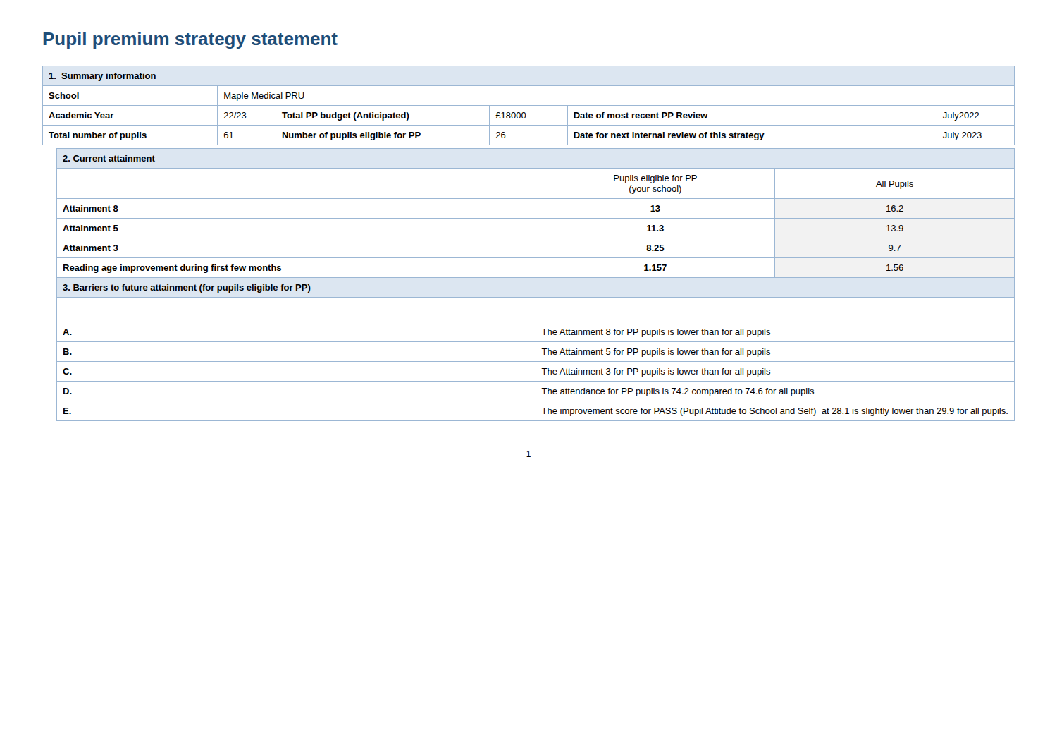Pupil premium strategy statement
| 1. Summary information |
| School | Maple Medical PRU |
| Academic Year | 22/23 | Total PP budget (Anticipated) | £18000 | Date of most recent PP Review | July2022 |
| Total number of pupils | 61 | Number of pupils eligible for PP | 26 | Date for next internal review of this strategy | July 2023 |
| 2. Current attainment |
| | Pupils eligible for PP (your school) | All Pupils |
| Attainment 8 | 13 | 16.2 |
| Attainment 5 | 11.3 | 13.9 |
| Attainment 3 | 8.25 | 9.7 |
| Reading age improvement during first few months | 1.157 | 1.56 |
| 3. Barriers to future attainment (for pupils eligible for PP) |
| A. | The Attainment 8 for PP pupils is lower than for all pupils |
| B. | The Attainment 5 for PP pupils is lower than for all pupils |
| C. | The Attainment 3 for PP pupils is lower than for all pupils |
| D. | The attendance for PP pupils is 74.2 compared to 74.6 for all pupils |
| E. | The improvement score for PASS (Pupil Attitude to School and Self) at 28.1 is slightly lower than 29.9 for all pupils. |
1